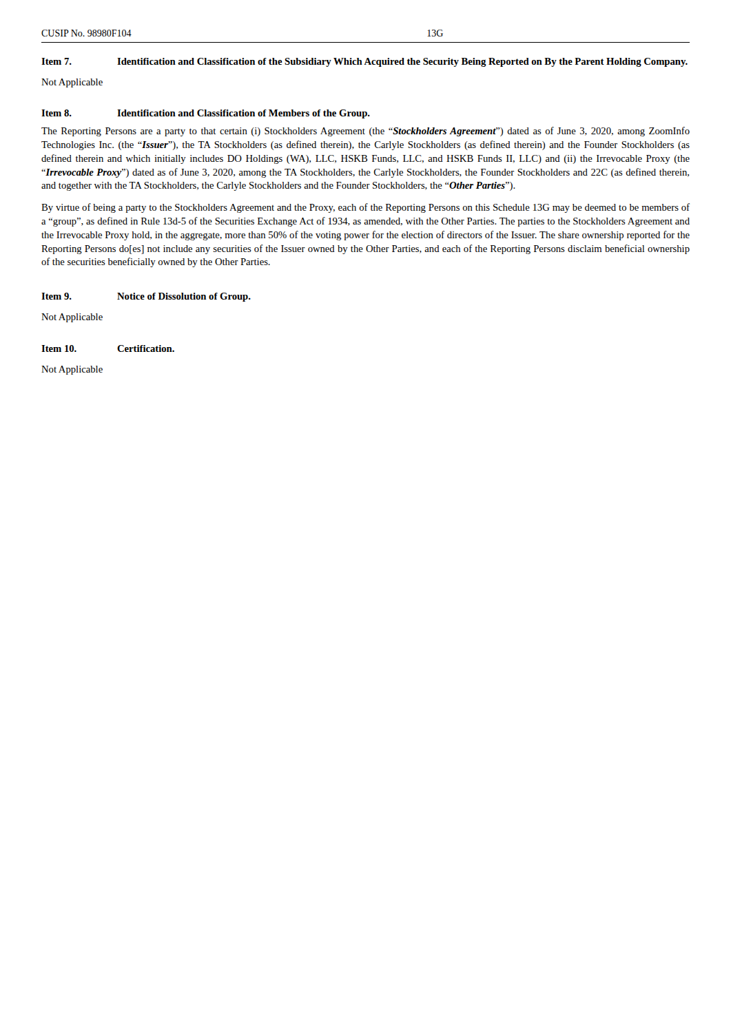CUSIP No. 98980F104 13G
| Item 7. | Identification and Classification of the Subsidiary Which Acquired the Security Being Reported on By the Parent Holding Company. |
Not Applicable
| Item 8. | Identification and Classification of Members of the Group. |
The Reporting Persons are a party to that certain (i) Stockholders Agreement (the “Stockholders Agreement”) dated as of June 3, 2020, among ZoomInfo Technologies Inc. (the “Issuer”), the TA Stockholders (as defined therein), the Carlyle Stockholders (as defined therein) and the Founder Stockholders (as defined therein and which initially includes DO Holdings (WA), LLC, HSKB Funds, LLC, and HSKB Funds II, LLC) and (ii) the Irrevocable Proxy (the “Irrevocable Proxy”) dated as of June 3, 2020, among the TA Stockholders, the Carlyle Stockholders, the Founder Stockholders and 22C (as defined therein, and together with the TA Stockholders, the Carlyle Stockholders and the Founder Stockholders, the “Other Parties”).
By virtue of being a party to the Stockholders Agreement and the Proxy, each of the Reporting Persons on this Schedule 13G may be deemed to be members of a “group”, as defined in Rule 13d-5 of the Securities Exchange Act of 1934, as amended, with the Other Parties. The parties to the Stockholders Agreement and the Irrevocable Proxy hold, in the aggregate, more than 50% of the voting power for the election of directors of the Issuer. The share ownership reported for the Reporting Persons do[es] not include any securities of the Issuer owned by the Other Parties, and each of the Reporting Persons disclaim beneficial ownership of the securities beneficially owned by the Other Parties.
| Item 9. | Notice of Dissolution of Group. |
Not Applicable
| Item 10. | Certification. |
Not Applicable